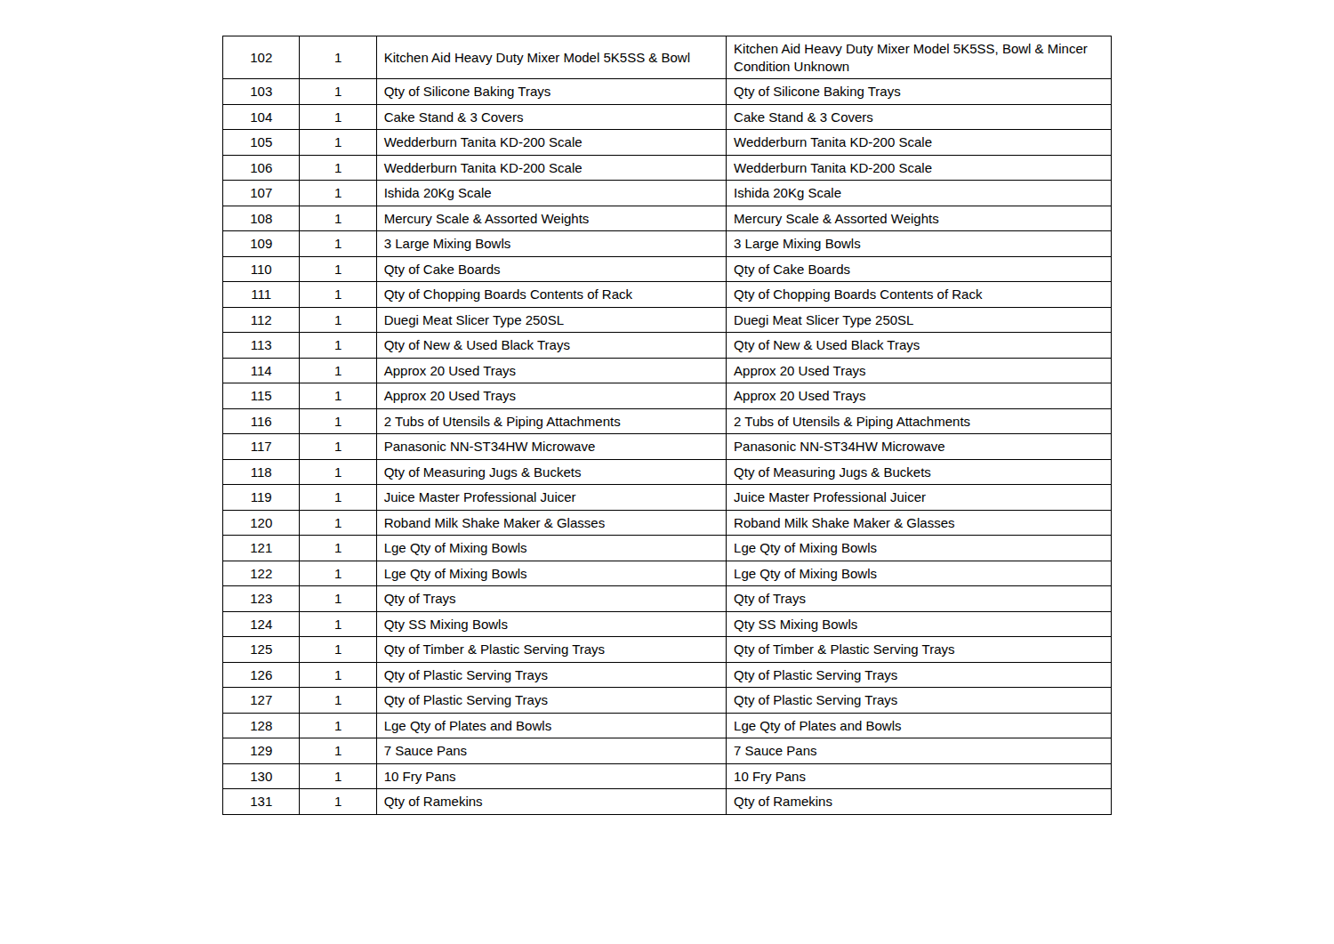| 102 | 1 | Kitchen Aid Heavy Duty Mixer Model 5K5SS & Bowl | Kitchen Aid Heavy Duty Mixer Model 5K5SS, Bowl & Mincer Condition Unknown |
| 103 | 1 | Qty of Silicone Baking Trays | Qty of Silicone Baking Trays |
| 104 | 1 | Cake Stand & 3 Covers | Cake Stand & 3 Covers |
| 105 | 1 | Wedderburn Tanita KD-200 Scale | Wedderburn Tanita KD-200 Scale |
| 106 | 1 | Wedderburn Tanita KD-200 Scale | Wedderburn Tanita KD-200 Scale |
| 107 | 1 | Ishida 20Kg Scale | Ishida 20Kg Scale |
| 108 | 1 | Mercury Scale & Assorted Weights | Mercury Scale & Assorted Weights |
| 109 | 1 | 3 Large Mixing Bowls | 3 Large Mixing Bowls |
| 110 | 1 | Qty of Cake Boards | Qty of Cake Boards |
| 111 | 1 | Qty of Chopping Boards Contents of Rack | Qty of Chopping Boards Contents of Rack |
| 112 | 1 | Duegi Meat Slicer Type 250SL | Duegi Meat Slicer Type 250SL |
| 113 | 1 | Qty of New & Used Black Trays | Qty of New & Used Black Trays |
| 114 | 1 | Approx 20 Used Trays | Approx 20 Used Trays |
| 115 | 1 | Approx 20 Used Trays | Approx 20 Used Trays |
| 116 | 1 | 2 Tubs of Utensils & Piping Attachments | 2 Tubs of Utensils & Piping Attachments |
| 117 | 1 | Panasonic NN-ST34HW Microwave | Panasonic NN-ST34HW Microwave |
| 118 | 1 | Qty of Measuring Jugs & Buckets | Qty of Measuring Jugs & Buckets |
| 119 | 1 | Juice Master Professional Juicer | Juice Master Professional Juicer |
| 120 | 1 | Roband Milk Shake Maker & Glasses | Roband Milk Shake Maker & Glasses |
| 121 | 1 | Lge Qty of Mixing Bowls | Lge Qty of Mixing Bowls |
| 122 | 1 | Lge Qty of Mixing Bowls | Lge Qty of Mixing Bowls |
| 123 | 1 | Qty of Trays | Qty of Trays |
| 124 | 1 | Qty SS Mixing Bowls | Qty SS Mixing Bowls |
| 125 | 1 | Qty of Timber & Plastic Serving Trays | Qty of Timber & Plastic Serving Trays |
| 126 | 1 | Qty of Plastic Serving Trays | Qty of Plastic Serving Trays |
| 127 | 1 | Qty of Plastic Serving Trays | Qty of Plastic Serving Trays |
| 128 | 1 | Lge Qty of Plates and Bowls | Lge Qty of Plates and Bowls |
| 129 | 1 | 7 Sauce Pans | 7 Sauce Pans |
| 130 | 1 | 10 Fry Pans | 10 Fry Pans |
| 131 | 1 | Qty of Ramekins | Qty of Ramekins |